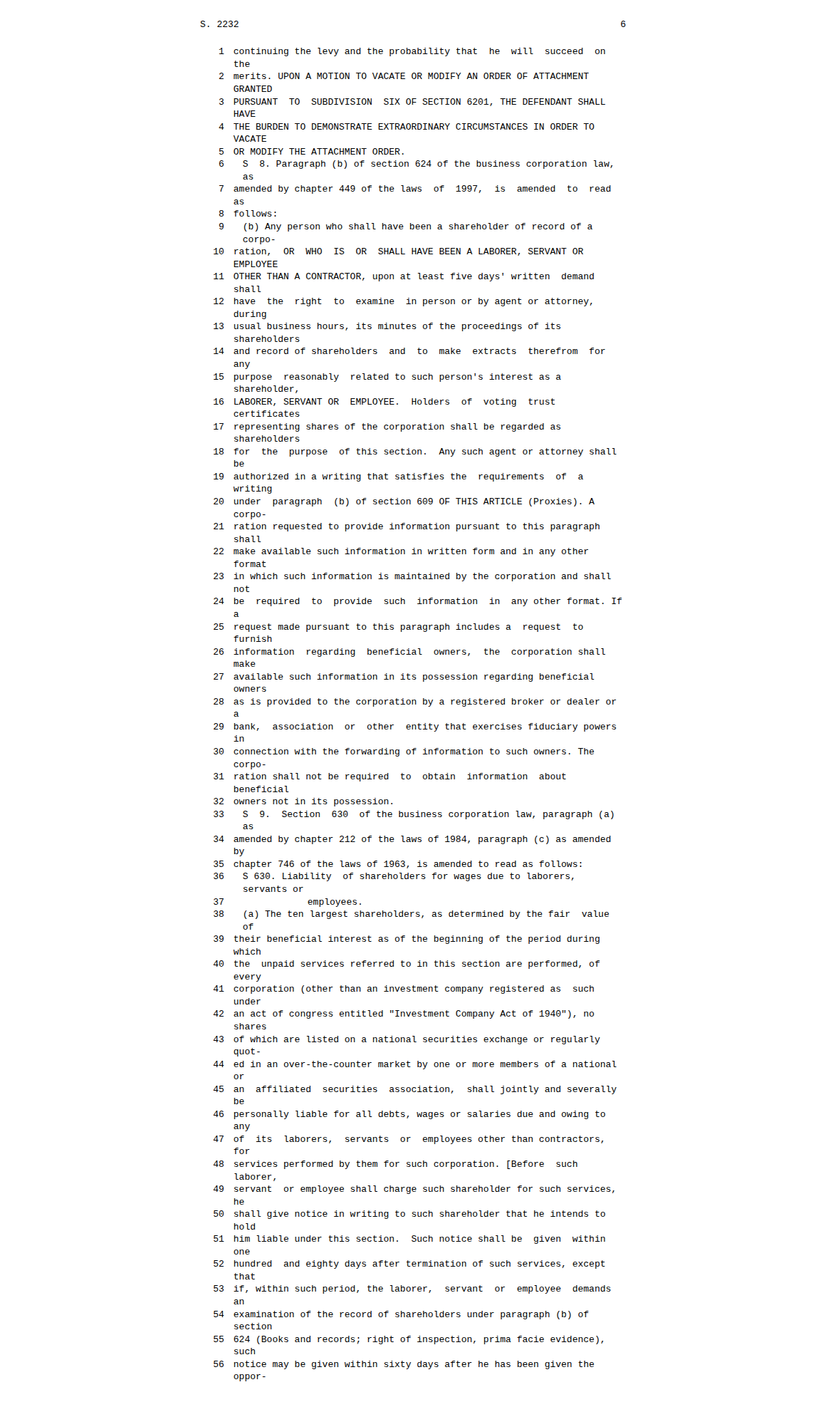S. 2232 6
continuing the levy and the probability that he will succeed on the
merits. UPON A MOTION TO VACATE OR MODIFY AN ORDER OF ATTACHMENT GRANTED
PURSUANT TO SUBDIVISION SIX OF SECTION 6201, THE DEFENDANT SHALL HAVE
THE BURDEN TO DEMONSTRATE EXTRAORDINARY CIRCUMSTANCES IN ORDER TO VACATE
OR MODIFY THE ATTACHMENT ORDER.
S 8. Paragraph (b) of section 624 of the business corporation law, as
amended by chapter 449 of the laws of 1997, is amended to read as
follows:
(b) Any person who shall have been a shareholder of record of a corpo-
ration, OR WHO IS OR SHALL HAVE BEEN A LABORER, SERVANT OR EMPLOYEE
OTHER THAN A CONTRACTOR, upon at least five days' written demand shall
have the right to examine in person or by agent or attorney, during
usual business hours, its minutes of the proceedings of its shareholders
and record of shareholders and to make extracts therefrom for any
purpose reasonably related to such person's interest as a shareholder,
LABORER, SERVANT OR EMPLOYEE. Holders of voting trust certificates
representing shares of the corporation shall be regarded as shareholders
for the purpose of this section. Any such agent or attorney shall be
authorized in a writing that satisfies the requirements of a writing
under paragraph (b) of section 609 OF THIS ARTICLE (Proxies). A corpo-
ration requested to provide information pursuant to this paragraph shall
make available such information in written form and in any other format
in which such information is maintained by the corporation and shall not
be required to provide such information in any other format. If a
request made pursuant to this paragraph includes a request to furnish
information regarding beneficial owners, the corporation shall make
available such information in its possession regarding beneficial owners
as is provided to the corporation by a registered broker or dealer or a
bank, association or other entity that exercises fiduciary powers in
connection with the forwarding of information to such owners. The corpo-
ration shall not be required to obtain information about beneficial
owners not in its possession.
S 9. Section 630 of the business corporation law, paragraph (a) as
amended by chapter 212 of the laws of 1984, paragraph (c) as amended by
chapter 746 of the laws of 1963, is amended to read as follows:
S 630. Liability of shareholders for wages due to laborers, servants or
employees.
(a) The ten largest shareholders, as determined by the fair value of
their beneficial interest as of the beginning of the period during which
the unpaid services referred to in this section are performed, of every
corporation (other than an investment company registered as such under
an act of congress entitled "Investment Company Act of 1940"), no shares
of which are listed on a national securities exchange or regularly quot-
ed in an over-the-counter market by one or more members of a national or
an affiliated securities association, shall jointly and severally be
personally liable for all debts, wages or salaries due and owing to any
of its laborers, servants or employees other than contractors, for
services performed by them for such corporation. [Before such laborer,
servant or employee shall charge such shareholder for such services, he
shall give notice in writing to such shareholder that he intends to hold
him liable under this section. Such notice shall be given within one
hundred and eighty days after termination of such services, except that
if, within such period, the laborer, servant or employee demands an
examination of the record of shareholders under paragraph (b) of section
624 (Books and records; right of inspection, prima facie evidence), such
notice may be given within sixty days after he has been given the oppor-